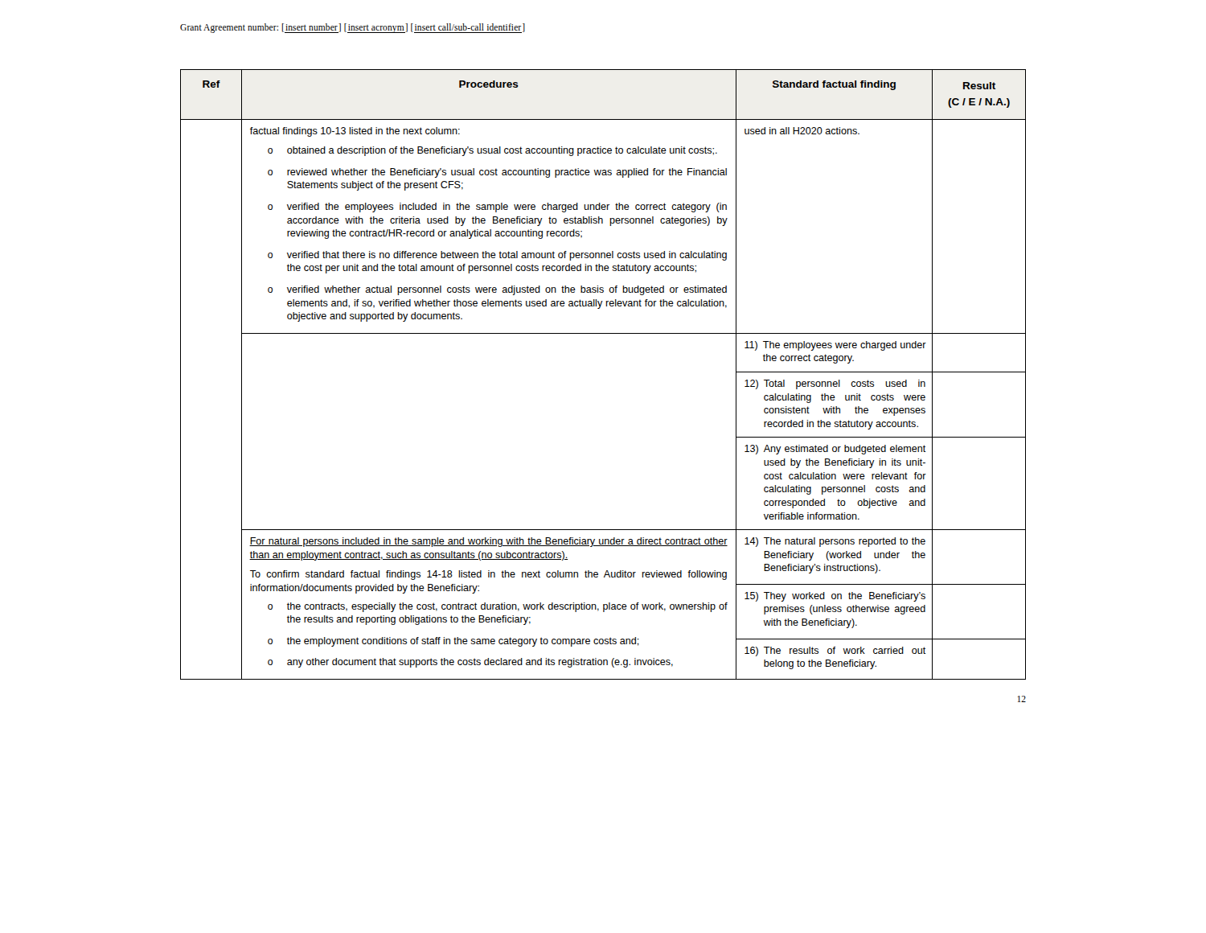Grant Agreement number: [insert number] [insert acronym] [insert call/sub-call identifier]
| Ref | Procedures | Standard factual finding | Result (C / E / N.A.) |
| --- | --- | --- | --- |
| | factual findings 10-13 listed in the next column: obtained a description of the Beneficiary's usual cost accounting practice to calculate unit costs;. reviewed whether the Beneficiary's usual cost accounting practice was applied for the Financial Statements subject of the present CFS; verified the employees included in the sample were charged under the correct category (in accordance with the criteria used by the Beneficiary to establish personnel categories) by reviewing the contract/HR-record or analytical accounting records; verified that there is no difference between the total amount of personnel costs used in calculating the cost per unit and the total amount of personnel costs recorded in the statutory accounts; verified whether actual personnel costs were adjusted on the basis of budgeted or estimated elements and, if so, verified whether those elements used are actually relevant for the calculation, objective and supported by documents. | used in all H2020 actions. | |
| | | 11) The employees were charged under the correct category. | |
| | | 12) Total personnel costs used in calculating the unit costs were consistent with the expenses recorded in the statutory accounts. | |
| | | 13) Any estimated or budgeted element used by the Beneficiary in its unit-cost calculation were relevant for calculating personnel costs and corresponded to objective and verifiable information. | |
| | For natural persons included in the sample and working with the Beneficiary under a direct contract other than an employment contract, such as consultants (no subcontractors). To confirm standard factual findings 14-18 listed in the next column the Auditor reviewed following information/documents provided by the Beneficiary: the contracts, especially the cost, contract duration, work description, place of work, ownership of the results and reporting obligations to the Beneficiary; the employment conditions of staff in the same category to compare costs and; any other document that supports the costs declared and its registration (e.g. invoices, | 14) The natural persons reported to the Beneficiary (worked under the Beneficiary’s instructions). | |
| | 15) They worked on the Beneficiary’s premises (unless otherwise agreed with the Beneficiary). | |
| | 16) The results of work carried out belong to the Beneficiary. | |
12